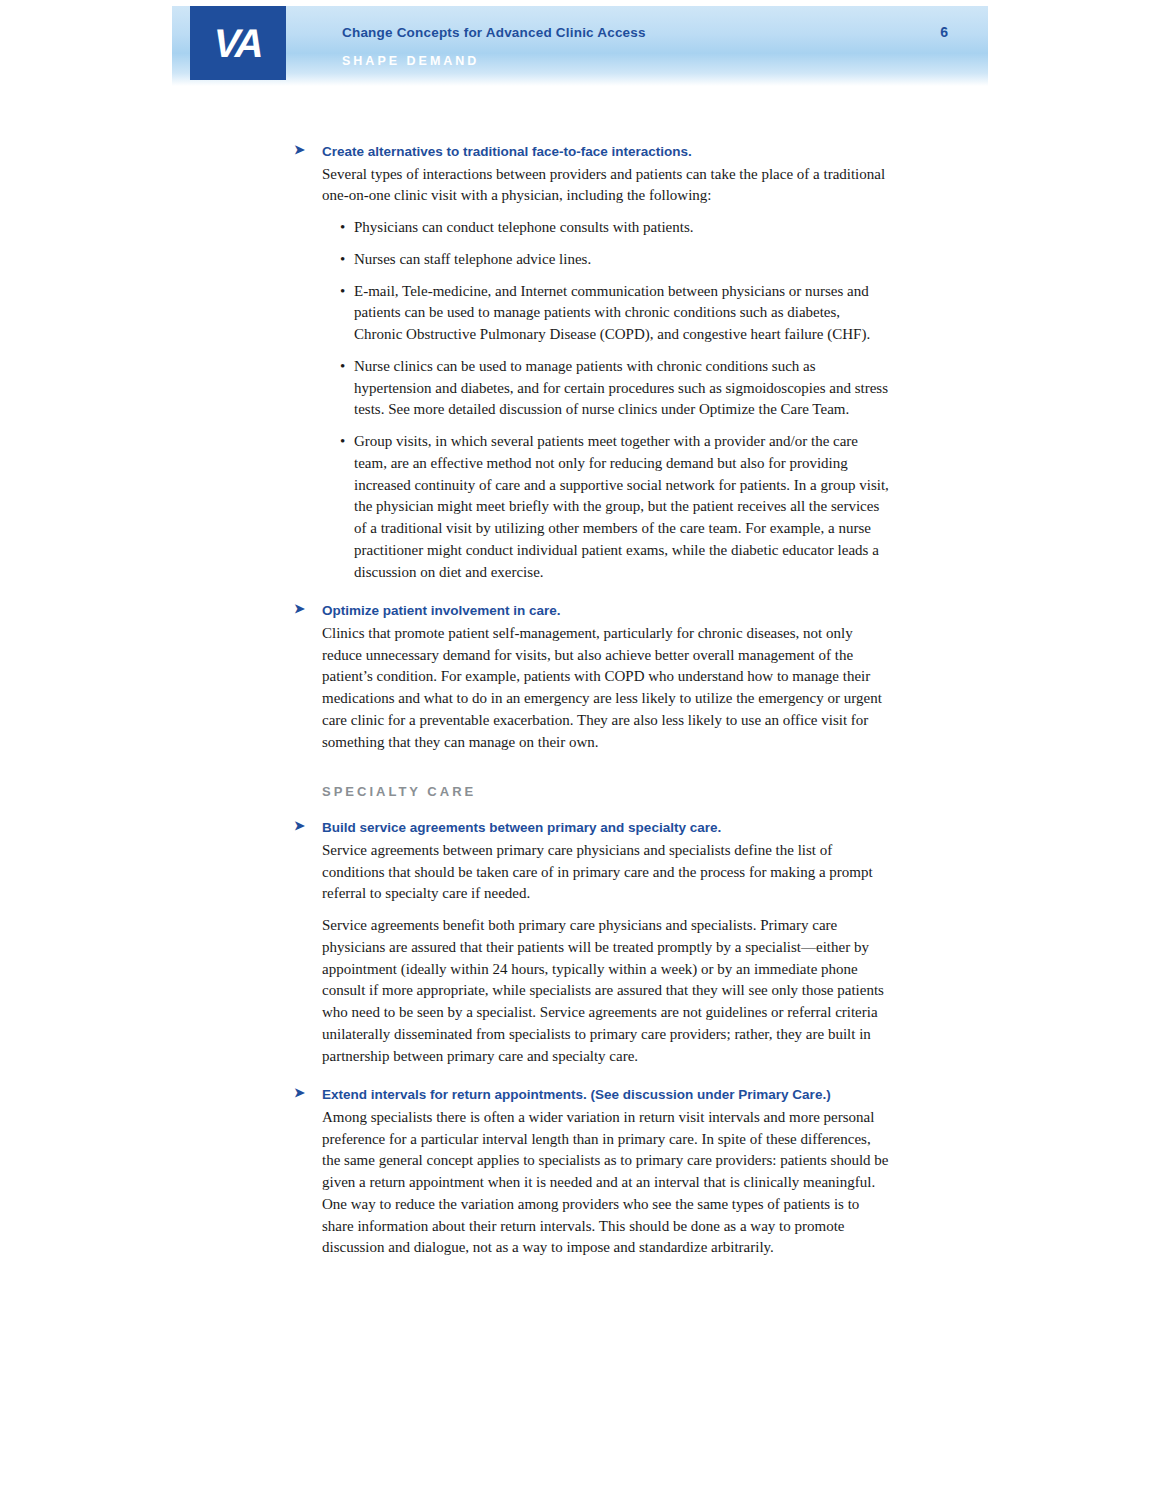VA
6
Change Concepts for Advanced Clinic Access
SHAPE DEMAND
➤Create alternatives to traditional face-to-face interactions.
Several types of interactions between providers and patients can take the place of a traditional one-on-one clinic visit with a physician, including the following:
Physicians can conduct telephone consults with patients.
Nurses can staff telephone advice lines.
E-mail, Tele-medicine, and Internet communication between physicians or nurses and patients can be used to manage patients with chronic conditions such as diabetes, Chronic Obstructive Pulmonary Disease (COPD), and congestive heart failure (CHF).
Nurse clinics can be used to manage patients with chronic conditions such as hypertension and diabetes, and for certain procedures such as sigmoidoscopies and stress tests. See more detailed discussion of nurse clinics under Optimize the Care Team.
Group visits, in which several patients meet together with a provider and/or the care team, are an effective method not only for reducing demand but also for providing increased continuity of care and a supportive social network for patients. In a group visit, the physician might meet briefly with the group, but the patient receives all the services of a traditional visit by utilizing other members of the care team. For example, a nurse practitioner might conduct individual patient exams, while the diabetic educator leads a discussion on diet and exercise.
➤Optimize patient involvement in care.
Clinics that promote patient self-management, particularly for chronic diseases, not only reduce unnecessary demand for visits, but also achieve better overall management of the patient’s condition. For example, patients with COPD who understand how to manage their medications and what to do in an emergency are less likely to utilize the emergency or urgent care clinic for a preventable exacerbation. They are also less likely to use an office visit for something that they can manage on their own.
SPECIALTY CARE
➤Build service agreements between primary and specialty care.
Service agreements between primary care physicians and specialists define the list of conditions that should be taken care of in primary care and the process for making a prompt referral to specialty care if needed.
Service agreements benefit both primary care physicians and specialists. Primary care physicians are assured that their patients will be treated promptly by a specialist—either by appointment (ideally within 24 hours, typically within a week) or by an immediate phone consult if more appropriate, while specialists are assured that they will see only those patients who need to be seen by a specialist. Service agreements are not guidelines or referral criteria unilaterally disseminated from specialists to primary care providers; rather, they are built in partnership between primary care and specialty care.
➤Extend intervals for return appointments. (See discussion under Primary Care.)
Among specialists there is often a wider variation in return visit intervals and more personal preference for a particular interval length than in primary care. In spite of these differences, the same general concept applies to specialists as to primary care providers: patients should be given a return appointment when it is needed and at an interval that is clinically meaningful. One way to reduce the variation among providers who see the same types of patients is to share information about their return intervals. This should be done as a way to promote discussion and dialogue, not as a way to impose and standardize arbitrarily.